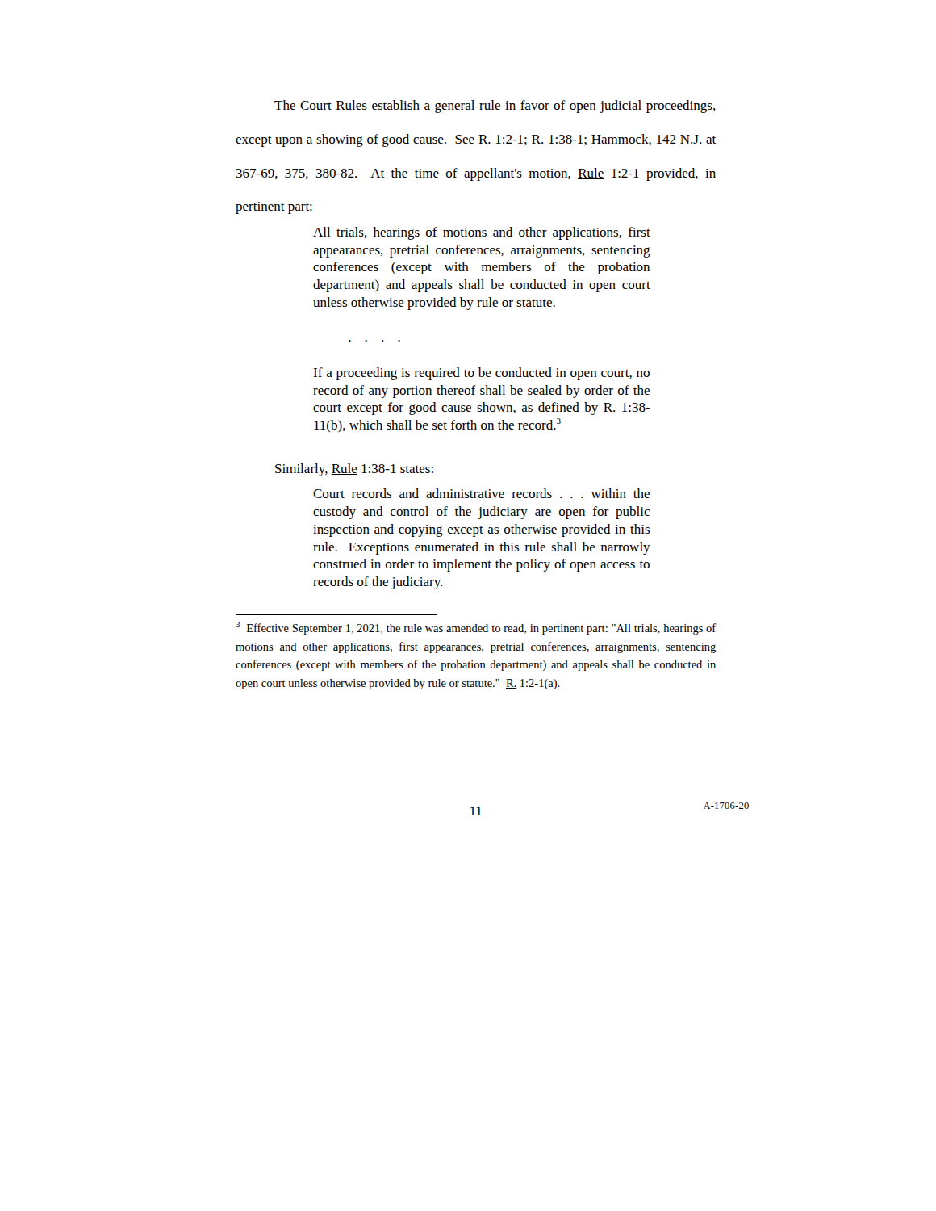The Court Rules establish a general rule in favor of open judicial proceedings, except upon a showing of good cause. See R. 1:2-1; R. 1:38-1; Hammock, 142 N.J. at 367-69, 375, 380-82. At the time of appellant's motion, Rule 1:2-1 provided, in pertinent part:
All trials, hearings of motions and other applications, first appearances, pretrial conferences, arraignments, sentencing conferences (except with members of the probation department) and appeals shall be conducted in open court unless otherwise provided by rule or statute.
. . . .
If a proceeding is required to be conducted in open court, no record of any portion thereof shall be sealed by order of the court except for good cause shown, as defined by R. 1:38-11(b), which shall be set forth on the record.3
Similarly, Rule 1:38-1 states:
Court records and administrative records . . . within the custody and control of the judiciary are open for public inspection and copying except as otherwise provided in this rule. Exceptions enumerated in this rule shall be narrowly construed in order to implement the policy of open access to records of the judiciary.
3 Effective September 1, 2021, the rule was amended to read, in pertinent part: "All trials, hearings of motions and other applications, first appearances, pretrial conferences, arraignments, sentencing conferences (except with members of the probation department) and appeals shall be conducted in open court unless otherwise provided by rule or statute." R. 1:2-1(a).
11
A-1706-20